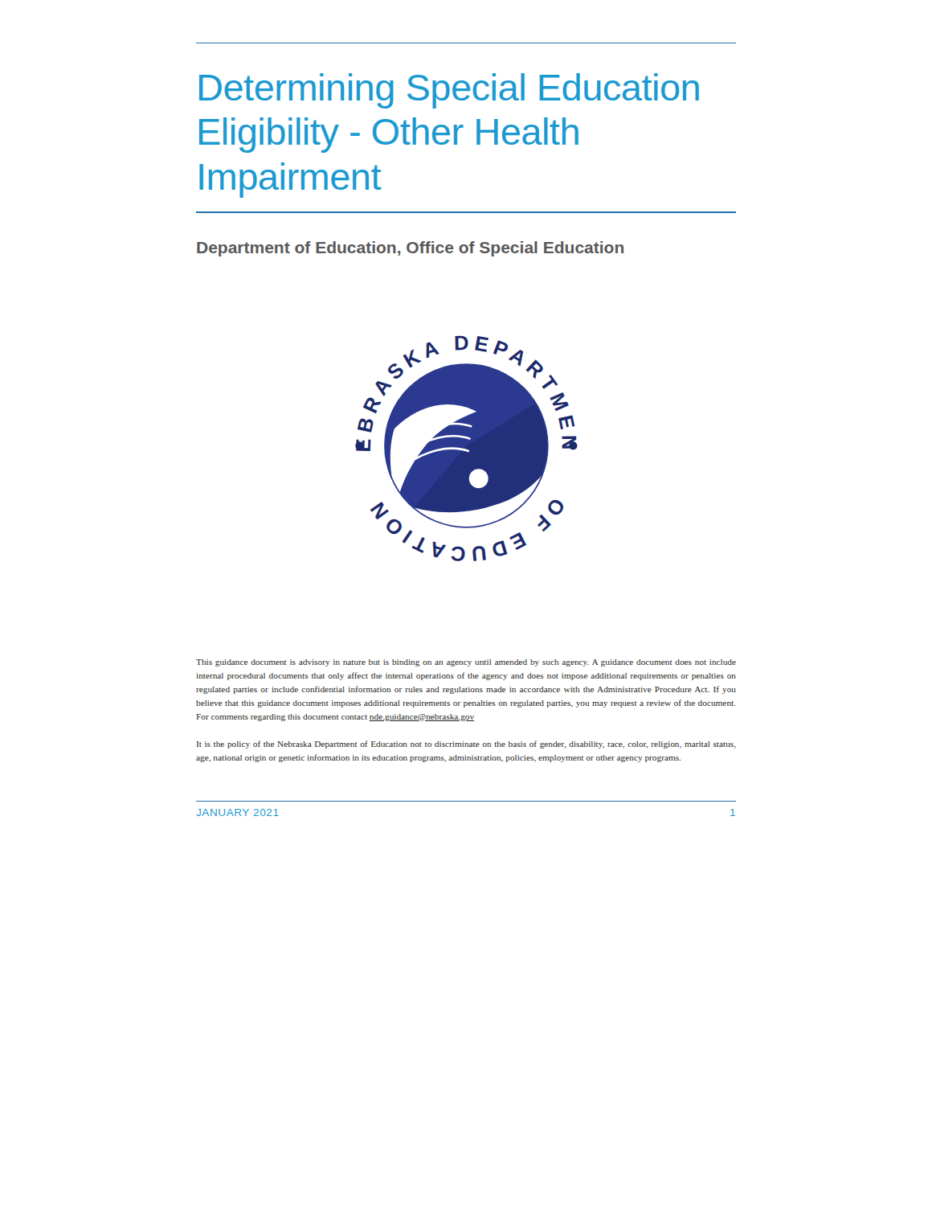Determining Special Education Eligibility - Other Health Impairment
Department of Education, Office of Special Education
NEBRASKA DEPARTMENT OF EDUCATION
This guidance document is advisory in nature but is binding on an agency until amended by such agency. A guidance document does not include internal procedural documents that only affect the internal operations of the agency and does not impose additional requirements or penalties on regulated parties or include confidential information or rules and regulations made in accordance with the Administrative Procedure Act. If you believe that this guidance document imposes additional requirements or penalties on regulated parties, you may request a review of the document. For comments regarding this document contact nde.guidance@nebraska.gov
It is the policy of the Nebraska Department of Education not to discriminate on the basis of gender, disability, race, color, religion, marital status, age, national origin or genetic information in its education programs, administration, policies, employment or other agency programs.
JANUARY 2021 1